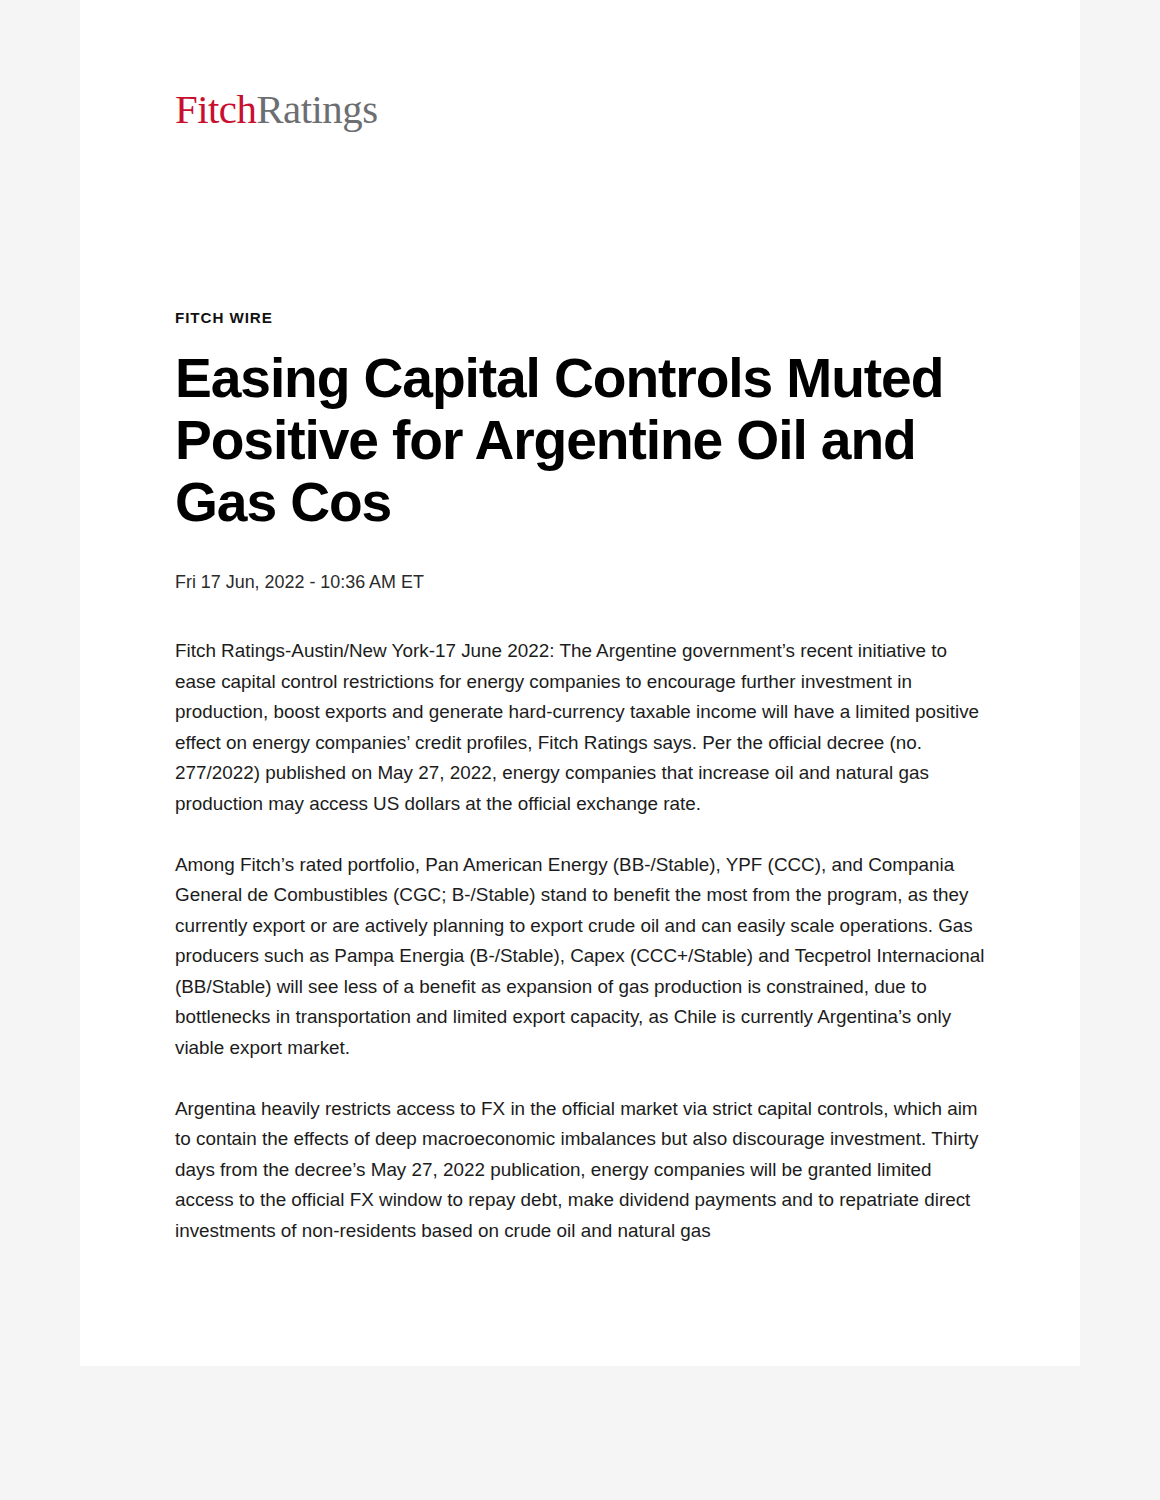Fitch Ratings
Fitch Wire
Easing Capital Controls Muted Positive for Argentine Oil and Gas Cos
Fri 17 Jun, 2022 - 10:36 AM ET
Fitch Ratings-Austin/New York-17 June 2022: The Argentine government’s recent initiative to ease capital control restrictions for energy companies to encourage further investment in production, boost exports and generate hard-currency taxable income will have a limited positive effect on energy companies’ credit profiles, Fitch Ratings says. Per the official decree (no. 277/2022) published on May 27, 2022, energy companies that increase oil and natural gas production may access US dollars at the official exchange rate.
Among Fitch’s rated portfolio, Pan American Energy (BB-/Stable), YPF (CCC), and Compania General de Combustibles (CGC; B-/Stable) stand to benefit the most from the program, as they currently export or are actively planning to export crude oil and can easily scale operations. Gas producers such as Pampa Energia (B-/Stable), Capex (CCC+/Stable) and Tecpetrol Internacional (BB/Stable) will see less of a benefit as expansion of gas production is constrained, due to bottlenecks in transportation and limited export capacity, as Chile is currently Argentina’s only viable export market.
Argentina heavily restricts access to FX in the official market via strict capital controls, which aim to contain the effects of deep macroeconomic imbalances but also discourage investment. Thirty days from the decree’s May 27, 2022 publication, energy companies will be granted limited access to the official FX window to repay debt, make dividend payments and to repatriate direct investments of non-residents based on crude oil and natural gas